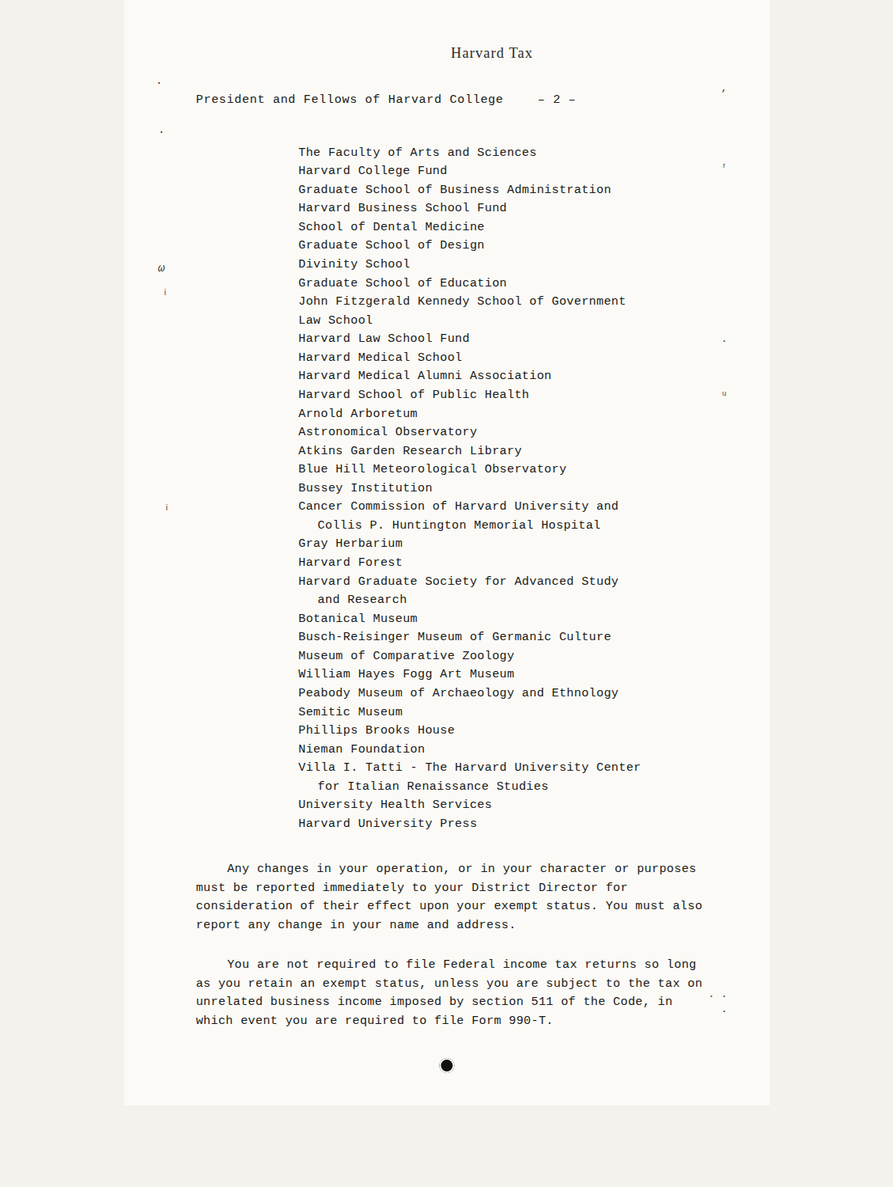. · ω ᵢ ᵢ , ᵣ . ᵤ . . .
Harvard Tax
President and Fellows of Harvard College – 2 –
The Faculty of Arts and Sciences
Harvard College Fund
Graduate School of Business Administration
Harvard Business School Fund
School of Dental Medicine
Graduate School of Design
Divinity School
Graduate School of Education
John Fitzgerald Kennedy School of Government
Law School
Harvard Law School Fund
Harvard Medical School
Harvard Medical Alumni Association
Harvard School of Public Health
Arnold Arboretum
Astronomical Observatory
Atkins Garden Research Library
Blue Hill Meteorological Observatory
Bussey Institution
Cancer Commission of Harvard University and
Collis P. Huntington Memorial Hospital
Gray Herbarium
Harvard Forest
Harvard Graduate Society for Advanced Study
and Research
Botanical Museum
Busch-Reisinger Museum of Germanic Culture
Museum of Comparative Zoology
William Hayes Fogg Art Museum
Peabody Museum of Archaeology and Ethnology
Semitic Museum
Phillips Brooks House
Nieman Foundation
Villa I. Tatti - The Harvard University Center
for Italian Renaissance Studies
University Health Services
Harvard University Press
Any changes in your operation, or in your character or purposes must be reported immediately to your District Director for consideration of their effect upon your exempt status. You must also report any change in your name and address.
You are not required to file Federal income tax returns so long as you retain an exempt status, unless you are subject to the tax on unrelated business income imposed by section 511 of the Code, in which event you are required to file Form 990-T.